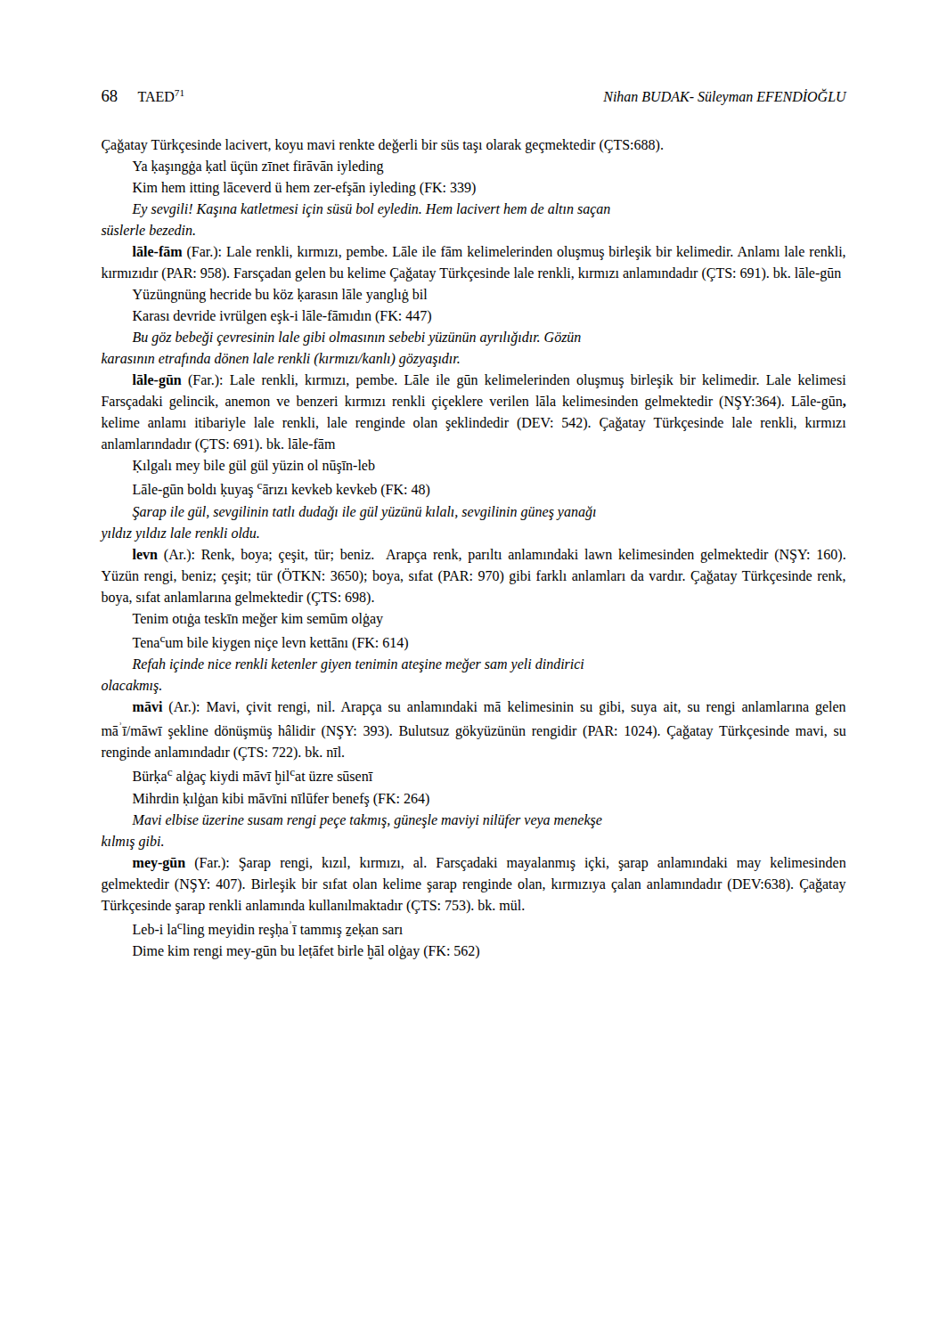68 TAED71 Nihan BUDAK- Süleyman EFENDİOĞLU
Çağatay Türkçesinde lacivert, koyu mavi renkte değerli bir süs taşı olarak geçmektedir (ÇTS:688).
Ya ḳaşıngġa ḳatl üçün zīnet firāvān iyleding
Kim hem itting lāceverd ü hem zer-efşān iyleding (FK: 339)
Ey sevgili! Kaşına katletmesi için süsü bol eyledin. Hem lacivert hem de altın saçan
süslerle bezedin.
lāle-fām (Far.): Lale renkli, kırmızı, pembe. Lāle ile fām kelimelerinden oluşmuş birleşik bir kelimedir. Anlamı lale renkli, kırmızıdır (PAR: 958). Farsçadan gelen bu kelime Çağatay Türkçesinde lale renkli, kırmızı anlamındadır (ÇTS: 691). bk. lāle-gūn
Yüzüngnüng hecride bu köz ḳarasın lāle yanglıġ bil
Karası devride ivrülgen eşk-i lāle-fāmıdın (FK: 447)
Bu göz bebeği çevresinin lale gibi olmasının sebebi yüzünün ayrılığıdır. Gözün
karasının etrafında dönen lale renkli (kırmızı/kanlı) gözyaşıdır.
lāle-gūn (Far.): Lale renkli, kırmızı, pembe. Lāle ile gūn kelimelerinden oluşmuş birleşik bir kelimedir. Lale kelimesi Farsçadaki gelincik, anemon ve benzeri kırmızı renkli çiçeklere verilen lāla kelimesinden gelmektedir (NŞY:364). Lāle-gūn, kelime anlamı itibariyle lale renkli, lale renginde olan şeklindedir (DEV: 542). Çağatay Türkçesinde lale renkli, kırmızı anlamlarındadır (ÇTS: 691). bk. lāle-fām
Ḳılgalı mey bile gül gül yüzin ol nūşīn-leb
Lāle-gūn boldı ḳuyaş cārızı kevkeb kevkeb (FK: 48)
Şarap ile gül, sevgilinin tatlı dudağı ile gül yüzünü kılalı, sevgilinin güneş yanağı
yıldız yıldız lale renkli oldu.
levn (Ar.): Renk, boya; çeşit, tür; beniz. Arapça renk, parıltı anlamındaki lawn kelimesinden gelmektedir (NŞY: 160). Yüzün rengi, beniz; çeşit; tür (ÖTKN: 3650); boya, sıfat (PAR: 970) gibi farklı anlamları da vardır. Çağatay Türkçesinde renk, boya, sıfat anlamlarına gelmektedir (ÇTS: 698).
Tenim otıġa teskīn meğer kim semūm olġay
Tenacum bile kiygen niçe levn kettānı (FK: 614)
Refah içinde nice renkli ketenler giyen tenimin ateşine meğer sam yeli dindirici
olacakmış.
māvi (Ar.): Mavi, çivit rengi, nil. Arapça su anlamındaki mā kelimesinin su gibi, suya ait, su rengi anlamlarına gelen māʾī/māwī şekline dönüşmüş hâlidir (NŞY: 393). Bulutsuz gökyüzünün rengidir (PAR: 1024). Çağatay Türkçesinde mavi, su renginde anlamındadır (ÇTS: 722). bk. nīl.
Bürḳac alġaç kiydi māvī ḫilcat üzre sūsenī
Mihrdin ḳılġan kibi māvīni nīlūfer benefş (FK: 264)
Mavi elbise üzerine susam rengi peçe takmış, güneşle maviyi nilüfer veya menekşe
kılmış gibi.
mey-gūn (Far.): Şarap rengi, kızıl, kırmızı, al. Farsçadaki mayalanmış içki, şarap anlamındaki may kelimesinden gelmektedir (NŞY: 407). Birleşik bir sıfat olan kelime şarap renginde olan, kırmızıya çalan anlamındadır (DEV:638). Çağatay Türkçesinde şarap renkli anlamında kullanılmaktadır (ÇTS: 753). bk. mül.
Leb-i lacling meyidin reşḥaʾī tammış ẕeḳan sarı
Dime kim rengi mey-gūn bu leṭāfet birle ḫāl olġay (FK: 562)